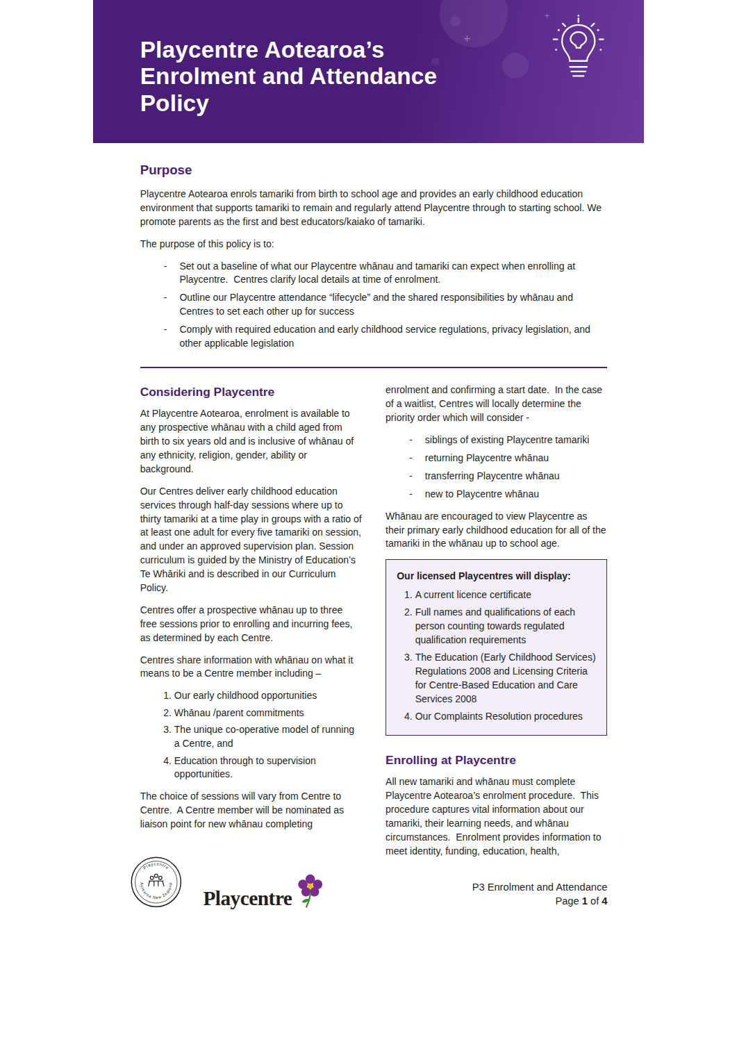+ +
Playcentre Aotearoa’s
Enrolment and Attendance Policy
Purpose
Playcentre Aotearoa enrols tamariki from birth to school age and provides an early childhood education environment that supports tamariki to remain and regularly attend Playcentre through to starting school. We promote parents as the first and best educators/kaiako of tamariki.
The purpose of this policy is to:
Set out a baseline of what our Playcentre whānau and tamariki can expect when enrolling at Playcentre. Centres clarify local details at time of enrolment.
Outline our Playcentre attendance “lifecycle” and the shared responsibilities by whānau and Centres to set each other up for success
Comply with required education and early childhood service regulations, privacy legislation, and other applicable legislation
Considering Playcentre
At Playcentre Aotearoa, enrolment is available to any prospective whānau with a child aged from birth to six years old and is inclusive of whānau of any ethnicity, religion, gender, ability or background.
Our Centres deliver early childhood education services through half-day sessions where up to thirty tamariki at a time play in groups with a ratio of at least one adult for every five tamariki on session, and under an approved supervision plan. Session curriculum is guided by the Ministry of Education’s Te Whāriki and is described in our Curriculum Policy.
Centres offer a prospective whānau up to three free sessions prior to enrolling and incurring fees, as determined by each Centre.
Centres share information with whānau on what it means to be a Centre member including –
Our early childhood opportunities
Whānau /parent commitments
The unique co-operative model of running a Centre, and
Education through to supervision opportunities.
The choice of sessions will vary from Centre to Centre. A Centre member will be nominated as liaison point for new whānau completing
enrolment and confirming a start date. In the case of a waitlist, Centres will locally determine the priority order which will consider -
siblings of existing Playcentre tamariki
returning Playcentre whānau
transferring Playcentre whānau
new to Playcentre whānau
Whānau are encouraged to view Playcentre as their primary early childhood education for all of the tamariki in the whānau up to school age.
Our licensed Playcentres will display:
A current licence certificate
Full names and qualifications of each person counting towards regulated qualification requirements
The Education (Early Childhood Services) Regulations 2008 and Licensing Criteria for Centre-Based Education and Care Services 2008
Our Complaints Resolution procedures
Enrolling at Playcentre
All new tamariki and whānau must complete Playcentre Aotearoa’s enrolment procedure. This procedure captures vital information about our tamariki, their learning needs, and whānau circumstances. Enrolment provides information to meet identity, funding, education, health,
Playcentre Aotearoa New Zealand
Playcentre
P3 Enrolment and Attendance
Page 1 of 4